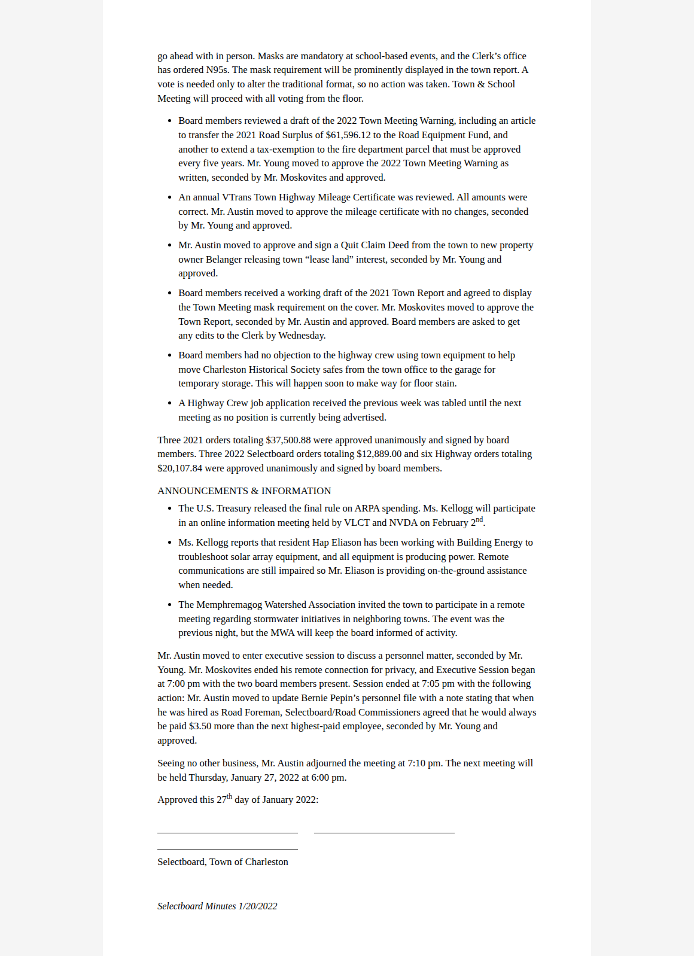go ahead with in person. Masks are mandatory at school-based events, and the Clerk’s office has ordered N95s. The mask requirement will be prominently displayed in the town report. A vote is needed only to alter the traditional format, so no action was taken. Town & School Meeting will proceed with all voting from the floor.
Board members reviewed a draft of the 2022 Town Meeting Warning, including an article to transfer the 2021 Road Surplus of $61,596.12 to the Road Equipment Fund, and another to extend a tax-exemption to the fire department parcel that must be approved every five years. Mr. Young moved to approve the 2022 Town Meeting Warning as written, seconded by Mr. Moskovites and approved.
An annual VTrans Town Highway Mileage Certificate was reviewed. All amounts were correct. Mr. Austin moved to approve the mileage certificate with no changes, seconded by Mr. Young and approved.
Mr. Austin moved to approve and sign a Quit Claim Deed from the town to new property owner Belanger releasing town “lease land” interest, seconded by Mr. Young and approved.
Board members received a working draft of the 2021 Town Report and agreed to display the Town Meeting mask requirement on the cover. Mr. Moskovites moved to approve the Town Report, seconded by Mr. Austin and approved. Board members are asked to get any edits to the Clerk by Wednesday.
Board members had no objection to the highway crew using town equipment to help move Charleston Historical Society safes from the town office to the garage for temporary storage. This will happen soon to make way for floor stain.
A Highway Crew job application received the previous week was tabled until the next meeting as no position is currently being advertised.
Three 2021 orders totaling $37,500.88 were approved unanimously and signed by board members. Three 2022 Selectboard orders totaling $12,889.00 and six Highway orders totaling $20,107.84 were approved unanimously and signed by board members.
ANNOUNCEMENTS & INFORMATION
The U.S. Treasury released the final rule on ARPA spending. Ms. Kellogg will participate in an online information meeting held by VLCT and NVDA on February 2nd.
Ms. Kellogg reports that resident Hap Eliason has been working with Building Energy to troubleshoot solar array equipment, and all equipment is producing power. Remote communications are still impaired so Mr. Eliason is providing on-the-ground assistance when needed.
The Memphremagog Watershed Association invited the town to participate in a remote meeting regarding stormwater initiatives in neighboring towns. The event was the previous night, but the MWA will keep the board informed of activity.
Mr. Austin moved to enter executive session to discuss a personnel matter, seconded by Mr. Young. Mr. Moskovites ended his remote connection for privacy, and Executive Session began at 7:00 pm with the two board members present. Session ended at 7:05 pm with the following action: Mr. Austin moved to update Bernie Pepin’s personnel file with a note stating that when he was hired as Road Foreman, Selectboard/Road Commissioners agreed that he would always be paid $3.50 more than the next highest-paid employee, seconded by Mr. Young and approved.
Seeing no other business, Mr. Austin adjourned the meeting at 7:10 pm. The next meeting will be held Thursday, January 27, 2022 at 6:00 pm.
Approved this 27th day of January 2022:
Selectboard, Town of Charleston
Selectboard Minutes 1/20/2022